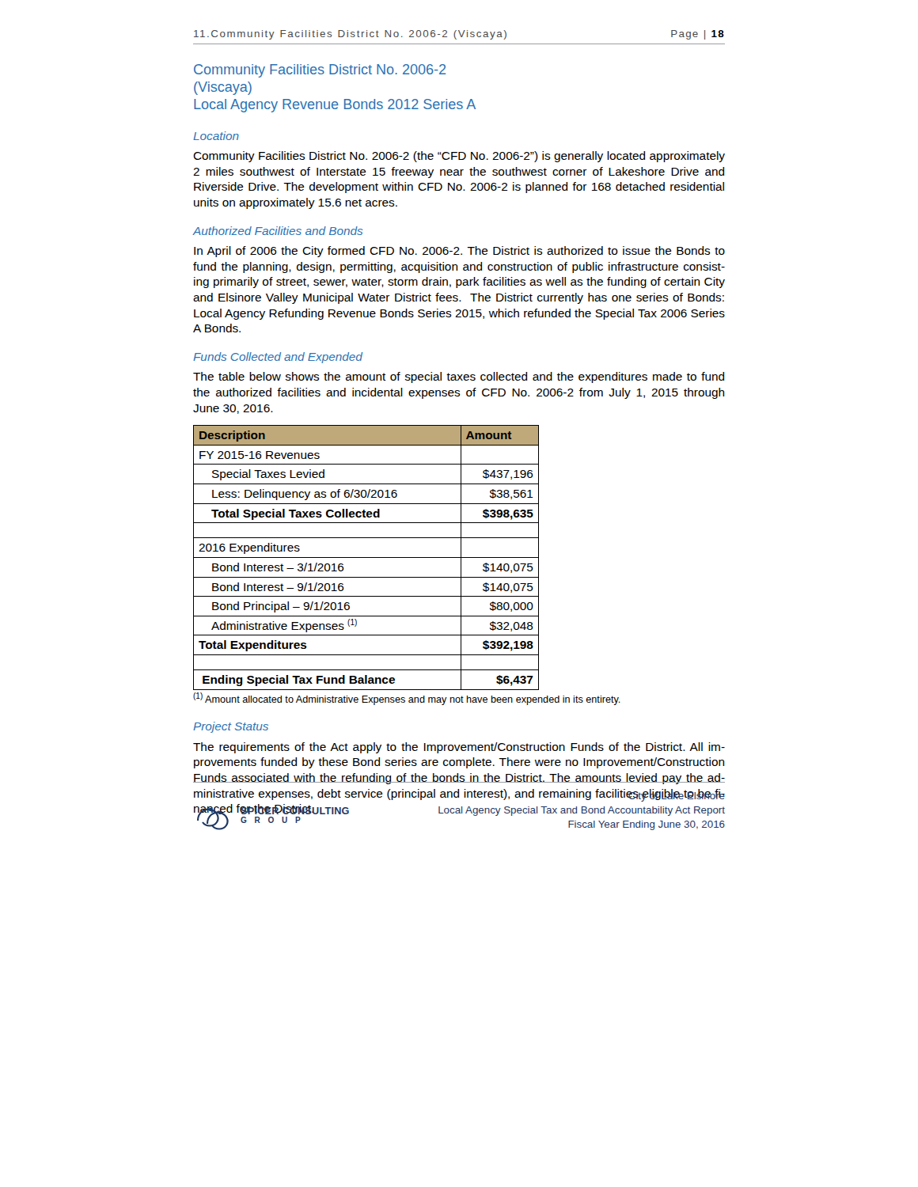11.Community Facilities District No. 2006-2 (Viscaya)
Page | 18
Community Facilities District No. 2006-2
(Viscaya)
Local Agency Revenue Bonds 2012 Series A
Location
Community Facilities District No. 2006-2 (the “CFD No. 2006-2”) is generally located approximately 2 miles southwest of Interstate 15 freeway near the southwest corner of Lakeshore Drive and Riverside Drive. The development within CFD No. 2006-2 is planned for 168 detached residential units on approximately 15.6 net acres.
Authorized Facilities and Bonds
In April of 2006 the City formed CFD No. 2006-2. The District is authorized to issue the Bonds to fund the planning, design, permitting, acquisition and construction of public infrastructure consisting primarily of street, sewer, water, storm drain, park facilities as well as the funding of certain City and Elsinore Valley Municipal Water District fees. The District currently has one series of Bonds: Local Agency Refunding Revenue Bonds Series 2015, which refunded the Special Tax 2006 Series A Bonds.
Funds Collected and Expended
The table below shows the amount of special taxes collected and the expenditures made to fund the authorized facilities and incidental expenses of CFD No. 2006-2 from July 1, 2015 through June 30, 2016.
| Description | Amount |
| --- | --- |
| FY 2015-16 Revenues | |
| Special Taxes Levied | $437,196 |
| Less: Delinquency as of 6/30/2016 | $38,561 |
| Total Special Taxes Collected | $398,635 |
| 2016 Expenditures | |
| Bond Interest – 3/1/2016 | $140,075 |
| Bond Interest – 9/1/2016 | $140,075 |
| Bond Principal – 9/1/2016 | $80,000 |
| Administrative Expenses (1) | $32,048 |
| Total Expenditures | $392,198 |
| Ending Special Tax Fund Balance | $6,437 |
(1) Amount allocated to Administrative Expenses and may not have been expended in its entirety.
Project Status
The requirements of the Act apply to the Improvement/Construction Funds of the District. All improvements funded by these Bond series are complete. There were no Improvement/Construction Funds associated with the refunding of the bonds in the District. The amounts levied pay the administrative expenses, debt service (principal and interest), and remaining facilities eligible to be financed for the District.
SPICER CONSULTING
G R O U P
City of Lake Elsinore
Local Agency Special Tax and Bond Accountability Act Report
Fiscal Year Ending June 30, 2016